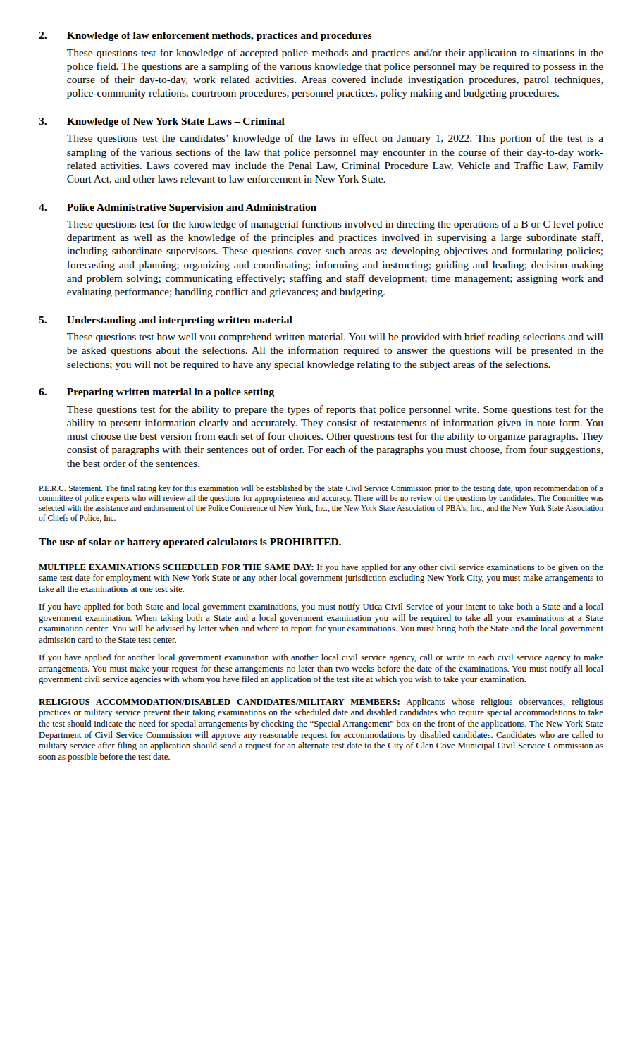2.
Knowledge of law enforcement methods, practices and procedures
These questions test for knowledge of accepted police methods and practices and/or their application to situations in the police field. The questions are a sampling of the various knowledge that police personnel may be required to possess in the course of their day-to-day, work related activities. Areas covered include investigation procedures, patrol techniques, police-community relations, courtroom procedures, personnel practices, policy making and budgeting procedures.
3.
Knowledge of New York State Laws – Criminal
These questions test the candidates’ knowledge of the laws in effect on January 1, 2022. This portion of the test is a sampling of the various sections of the law that police personnel may encounter in the course of their day-to-day work-related activities. Laws covered may include the Penal Law, Criminal Procedure Law, Vehicle and Traffic Law, Family Court Act, and other laws relevant to law enforcement in New York State.
4.
Police Administrative Supervision and Administration
These questions test for the knowledge of managerial functions involved in directing the operations of a B or C level police department as well as the knowledge of the principles and practices involved in supervising a large subordinate staff, including subordinate supervisors. These questions cover such areas as: developing objectives and formulating policies; forecasting and planning; organizing and coordinating; informing and instructing; guiding and leading; decision-making and problem solving; communicating effectively; staffing and staff development; time management; assigning work and evaluating performance; handling conflict and grievances; and budgeting.
5.
Understanding and interpreting written material
These questions test how well you comprehend written material. You will be provided with brief reading selections and will be asked questions about the selections. All the information required to answer the questions will be presented in the selections; you will not be required to have any special knowledge relating to the subject areas of the selections.
6.
Preparing written material in a police setting
These questions test for the ability to prepare the types of reports that police personnel write. Some questions test for the ability to present information clearly and accurately. They consist of restatements of information given in note form. You must choose the best version from each set of four choices. Other questions test for the ability to organize paragraphs. They consist of paragraphs with their sentences out of order. For each of the paragraphs you must choose, from four suggestions, the best order of the sentences.
P.E.R.C. Statement. The final rating key for this examination will be established by the State Civil Service Commission prior to the testing date, upon recommendation of a committee of police experts who will review all the questions for appropriateness and accuracy. There will be no review of the questions by candidates. The Committee was selected with the assistance and endorsement of the Police Conference of New York, Inc., the New York State Association of PBA’s, Inc., and the New York State Association of Chiefs of Police, Inc.
The use of solar or battery operated calculators is PROHIBITED.
MULTIPLE EXAMINATIONS SCHEDULED FOR THE SAME DAY: If you have applied for any other civil service examinations to be given on the same test date for employment with New York State or any other local government jurisdiction excluding New York City, you must make arrangements to take all the examinations at one test site.
If you have applied for both State and local government examinations, you must notify Utica Civil Service of your intent to take both a State and a local government examination. When taking both a State and a local government examination you will be required to take all your examinations at a State examination center. You will be advised by letter when and where to report for your examinations. You must bring both the State and the local government admission card to the State test center.
If you have applied for another local government examination with another local civil service agency, call or write to each civil service agency to make arrangements. You must make your request for these arrangements no later than two weeks before the date of the examinations. You must notify all local government civil service agencies with whom you have filed an application of the test site at which you wish to take your examination.
RELIGIOUS ACCOMMODATION/DISABLED CANDIDATES/MILITARY MEMBERS: Applicants whose religious observances, religious practices or military service prevent their taking examinations on the scheduled date and disabled candidates who require special accommodations to take the test should indicate the need for special arrangements by checking the “Special Arrangement” box on the front of the applications. The New York State Department of Civil Service Commission will approve any reasonable request for accommodations by disabled candidates. Candidates who are called to military service after filing an application should send a request for an alternate test date to the City of Glen Cove Municipal Civil Service Commission as soon as possible before the test date.